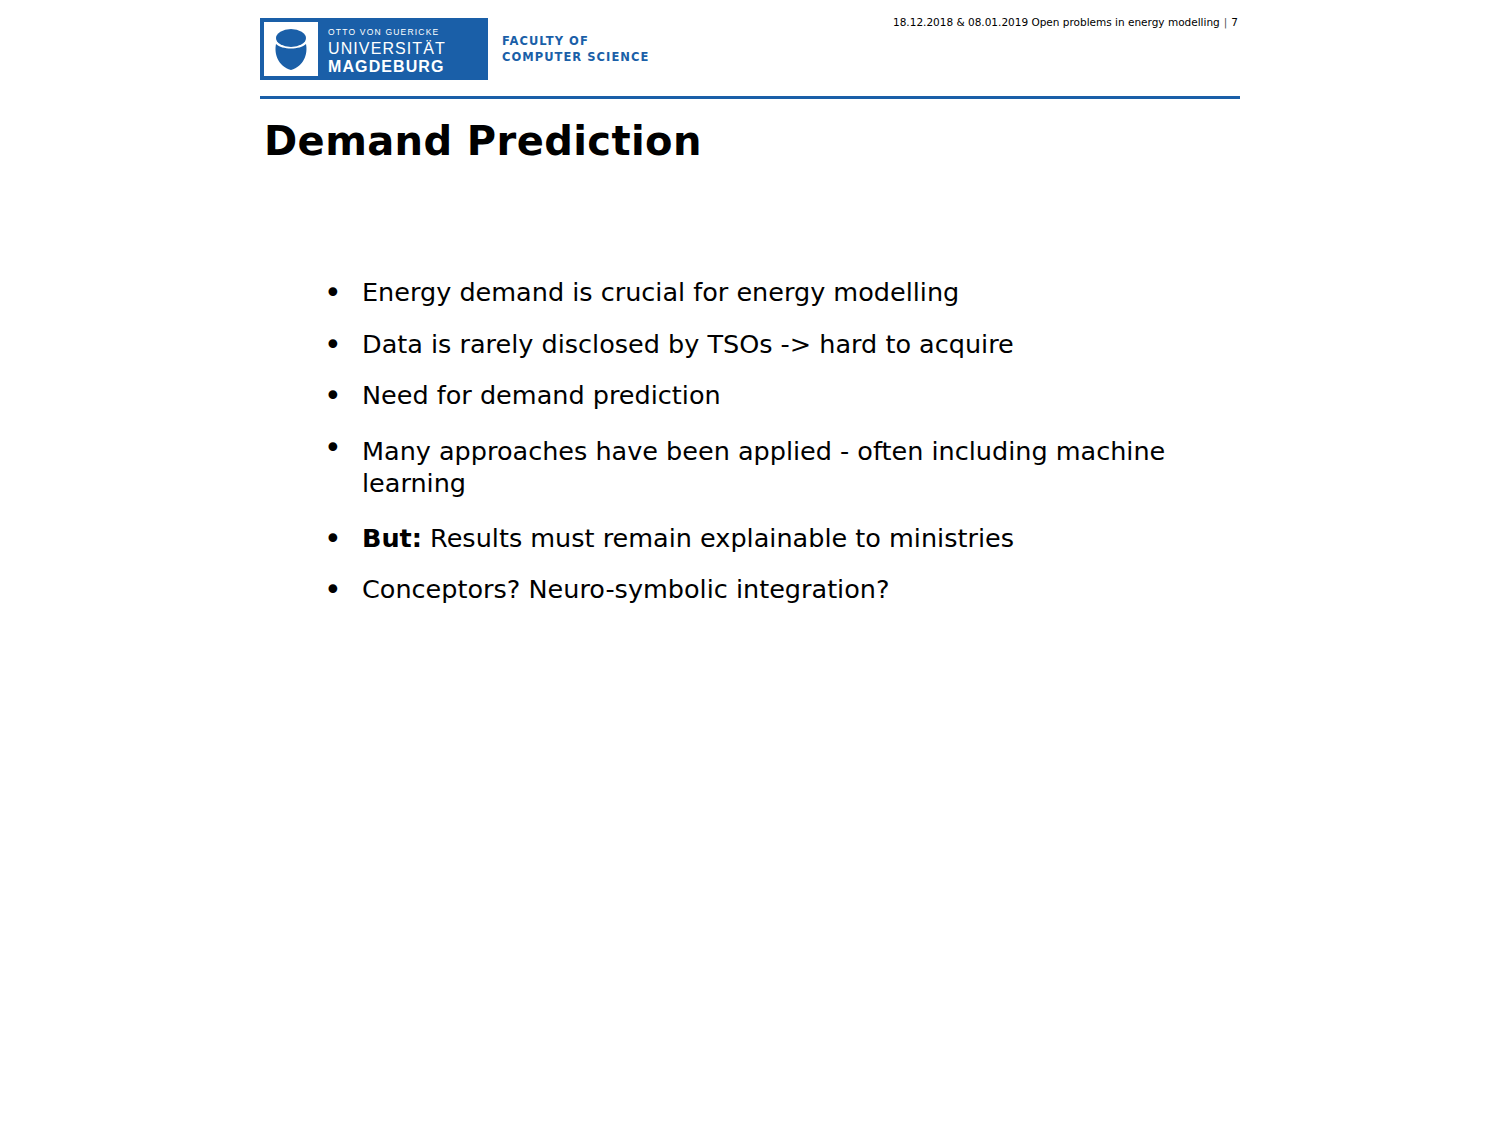OTTO VON GUERICKE UNIVERSITÄT MAGDEBURG
Faculty of
Computer Science
18.12.2018 & 08.01.2019 Open problems in energy modelling|7
Demand Prediction
Energy demand is crucial for energy modelling
Data is rarely disclosed by TSOs -> hard to acquire
Need for demand prediction
Many approaches have been applied - often including machine learning
But: Results must remain explainable to ministries
Conceptors? Neuro-symbolic integration?